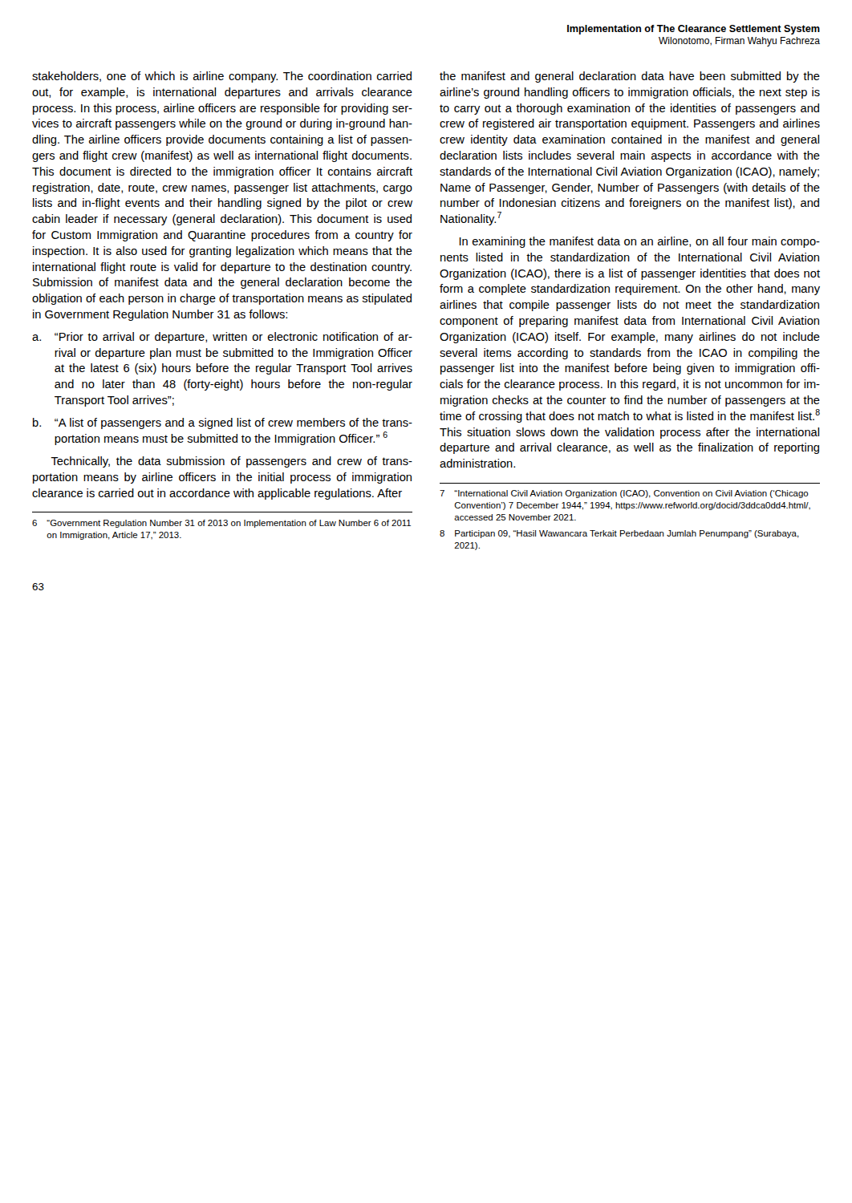Implementation of The Clearance Settlement System
Wilonotomo, Firman Wahyu Fachreza
stakeholders, one of which is airline company. The coordination carried out, for example, is international departures and arrivals clearance process. In this process, airline officers are responsible for providing services to aircraft passengers while on the ground or during in-ground handling. The airline officers provide documents containing a list of passengers and flight crew (manifest) as well as international flight documents. This document is directed to the immigration officer It contains aircraft registration, date, route, crew names, passenger list attachments, cargo lists and in-flight events and their handling signed by the pilot or crew cabin leader if necessary (general declaration). This document is used for Custom Immigration and Quarantine procedures from a country for inspection. It is also used for granting legalization which means that the international flight route is valid for departure to the destination country. Submission of manifest data and the general declaration become the obligation of each person in charge of transportation means as stipulated in Government Regulation Number 31 as follows:
“Prior to arrival or departure, written or electronic notification of arrival or departure plan must be submitted to the Immigration Officer at the latest 6 (six) hours before the regular Transport Tool arrives and no later than 48 (forty-eight) hours before the non-regular Transport Tool arrives”;
“A list of passengers and a signed list of crew members of the transportation means must be submitted to the Immigration Officer.” 6
Technically, the data submission of passengers and crew of transportation means by airline officers in the initial process of immigration clearance is carried out in accordance with applicable regulations. After
“Government Regulation Number 31 of 2013 on Implementation of Law Number 6 of 2011 on Immigration, Article 17,” 2013.
the manifest and general declaration data have been submitted by the airline’s ground handling officers to immigration officials, the next step is to carry out a thorough examination of the identities of passengers and crew of registered air transportation equipment. Passengers and airlines crew identity data examination contained in the manifest and general declaration lists includes several main aspects in accordance with the standards of the International Civil Aviation Organization (ICAO), namely; Name of Passenger, Gender, Number of Passengers (with details of the number of Indonesian citizens and foreigners on the manifest list), and Nationality.7
In examining the manifest data on an airline, on all four main components listed in the standardization of the International Civil Aviation Organization (ICAO), there is a list of passenger identities that does not form a complete standardization requirement. On the other hand, many airlines that compile passenger lists do not meet the standardization component of preparing manifest data from International Civil Aviation Organization (ICAO) itself. For example, many airlines do not include several items according to standards from the ICAO in compiling the passenger list into the manifest before being given to immigration officials for the clearance process. In this regard, it is not uncommon for immigration checks at the counter to find the number of passengers at the time of crossing that does not match to what is listed in the manifest list.8 This situation slows down the validation process after the international departure and arrival clearance, as well as the finalization of reporting administration.
“International Civil Aviation Organization (ICAO), Convention on Civil Aviation (‘Chicago Convention’) 7 December 1944,” 1994, https://www.refworld.org/docid/3ddca0dd4.html/, accessed 25 November 2021.
Participan 09, “Hasil Wawancara Terkait Perbedaan Jumlah Penumpang” (Surabaya, 2021).
63